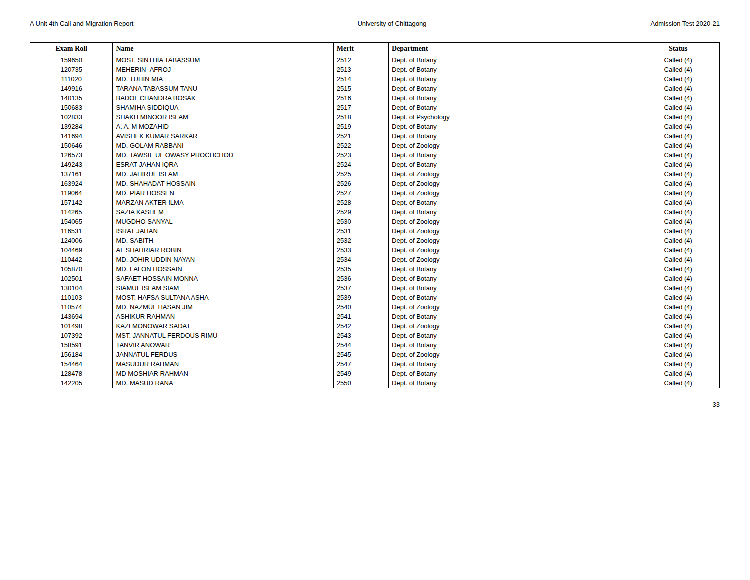A Unit 4th Call and Migration Report
University of Chittagong
Admission Test 2020-21
| Exam Roll | Name | Merit | Department | Status |
| --- | --- | --- | --- | --- |
| 159650 | MOST. SINTHIA TABASSUM | 2512 | Dept. of Botany | Called (4) |
| 120735 | MEHERIN AFROJ | 2513 | Dept. of Botany | Called (4) |
| 111020 | MD. TUHIN MIA | 2514 | Dept. of Botany | Called (4) |
| 149916 | TARANA TABASSUM TANU | 2515 | Dept. of Botany | Called (4) |
| 140135 | BADOL CHANDRA BOSAK | 2516 | Dept. of Botany | Called (4) |
| 150683 | SHAMIHA SIDDIQUA | 2517 | Dept. of Botany | Called (4) |
| 102833 | SHAKH MINOOR ISLAM | 2518 | Dept. of Psychology | Called (4) |
| 139284 | A. A. M MOZAHID | 2519 | Dept. of Botany | Called (4) |
| 141694 | AVISHEK KUMAR SARKAR | 2521 | Dept. of Botany | Called (4) |
| 150646 | MD. GOLAM RABBANI | 2522 | Dept. of Zoology | Called (4) |
| 126573 | MD. TAWSIF UL OWASY PROCHCHOD | 2523 | Dept. of Botany | Called (4) |
| 149243 | ESRAT JAHAN IQRA | 2524 | Dept. of Botany | Called (4) |
| 137161 | MD. JAHIRUL ISLAM | 2525 | Dept. of Zoology | Called (4) |
| 163924 | MD. SHAHADAT HOSSAIN | 2526 | Dept. of Zoology | Called (4) |
| 119064 | MD. PIAR HOSSEN | 2527 | Dept. of Zoology | Called (4) |
| 157142 | MARZAN AKTER ILMA | 2528 | Dept. of Botany | Called (4) |
| 114265 | SAZIA KASHEM | 2529 | Dept. of Botany | Called (4) |
| 154065 | MUGDHO SANYAL | 2530 | Dept. of Zoology | Called (4) |
| 116531 | ISRAT JAHAN | 2531 | Dept. of Zoology | Called (4) |
| 124006 | MD. SABITH | 2532 | Dept. of Zoology | Called (4) |
| 104469 | AL SHAHRIAR ROBIN | 2533 | Dept. of Zoology | Called (4) |
| 110442 | MD. JOHIR UDDIN NAYAN | 2534 | Dept. of Zoology | Called (4) |
| 105870 | MD. LALON HOSSAIN | 2535 | Dept. of Botany | Called (4) |
| 102501 | SAFAET HOSSAIN MONNA | 2536 | Dept. of Botany | Called (4) |
| 130104 | SIAMUL ISLAM SIAM | 2537 | Dept. of Botany | Called (4) |
| 110103 | MOST. HAFSA SULTANA ASHA | 2539 | Dept. of Botany | Called (4) |
| 110574 | MD. NAZMUL HASAN JIM | 2540 | Dept. of Zoology | Called (4) |
| 143694 | ASHIKUR RAHMAN | 2541 | Dept. of Botany | Called (4) |
| 101498 | KAZI MONOWAR SADAT | 2542 | Dept. of Zoology | Called (4) |
| 107392 | MST. JANNATUL FERDOUS RIMU | 2543 | Dept. of Botany | Called (4) |
| 158591 | TANVIR ANOWAR | 2544 | Dept. of Botany | Called (4) |
| 156184 | JANNATUL FERDUS | 2545 | Dept. of Zoology | Called (4) |
| 154464 | MASUDUR RAHMAN | 2547 | Dept. of Botany | Called (4) |
| 128478 | MD MOSHIAR RAHMAN | 2549 | Dept. of Botany | Called (4) |
| 142205 | MD. MASUD RANA | 2550 | Dept. of Botany | Called (4) |
33